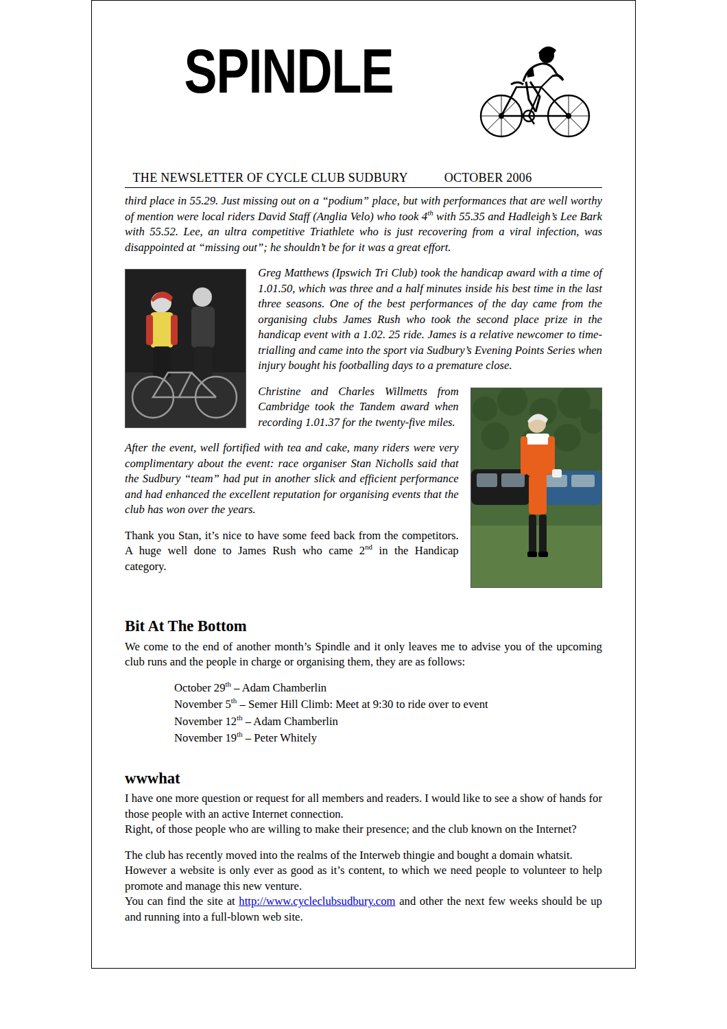SPINDLE
THE NEWSLETTER OF CYCLE CLUB SUDBURY OCTOBER 2006
third place in 55.29. Just missing out on a “podium” place, but with performances that are well worthy of mention were local riders David Staff (Anglia Velo) who took 4th with 55.35 and Hadleigh’s Lee Bark with 55.52. Lee, an ultra competitive Triathlete who is just recovering from a viral infection, was disappointed at “missing out”; he shouldn’t be for it was a great effort.
Greg Matthews (Ipswich Tri Club) took the handicap award with a time of 1.01.50, which was three and a half minutes inside his best time in the last three seasons. One of the best performances of the day came from the organising clubs James Rush who took the second place prize in the handicap event with a 1.02. 25 ride. James is a relative newcomer to time-trialling and came into the sport via Sudbury’s Evening Points Series when injury bought his footballing days to a premature close.
Christine and Charles Willmetts from Cambridge took the Tandem award when recording 1.01.37 for the twenty-five miles.
After the event, well fortified with tea and cake, many riders were very complimentary about the event: race organiser Stan Nicholls said that the Sudbury “team” had put in another slick and efficient performance and had enhanced the excellent reputation for organising events that the club has won over the years.
Thank you Stan, it’s nice to have some feed back from the competitors. A huge well done to James Rush who came 2nd in the Handicap category.
Bit At The Bottom
We come to the end of another month’s Spindle and it only leaves me to advise you of the upcoming club runs and the people in charge or organising them, they are as follows:
October 29th – Adam Chamberlin
November 5th – Semer Hill Climb: Meet at 9:30 to ride over to event
November 12th – Adam Chamberlin
November 19th – Peter Whitely
wwwhat
I have one more question or request for all members and readers. I would like to see a show of hands for those people with an active Internet connection.
Right, of those people who are willing to make their presence; and the club known on the Internet?
The club has recently moved into the realms of the Interweb thingie and bought a domain whatsit.
However a website is only ever as good as it’s content, to which we need people to volunteer to help promote and manage this new venture.
You can find the site at http://www.cycleclubsudbury.com and other the next few weeks should be up and running into a full-blown web site.